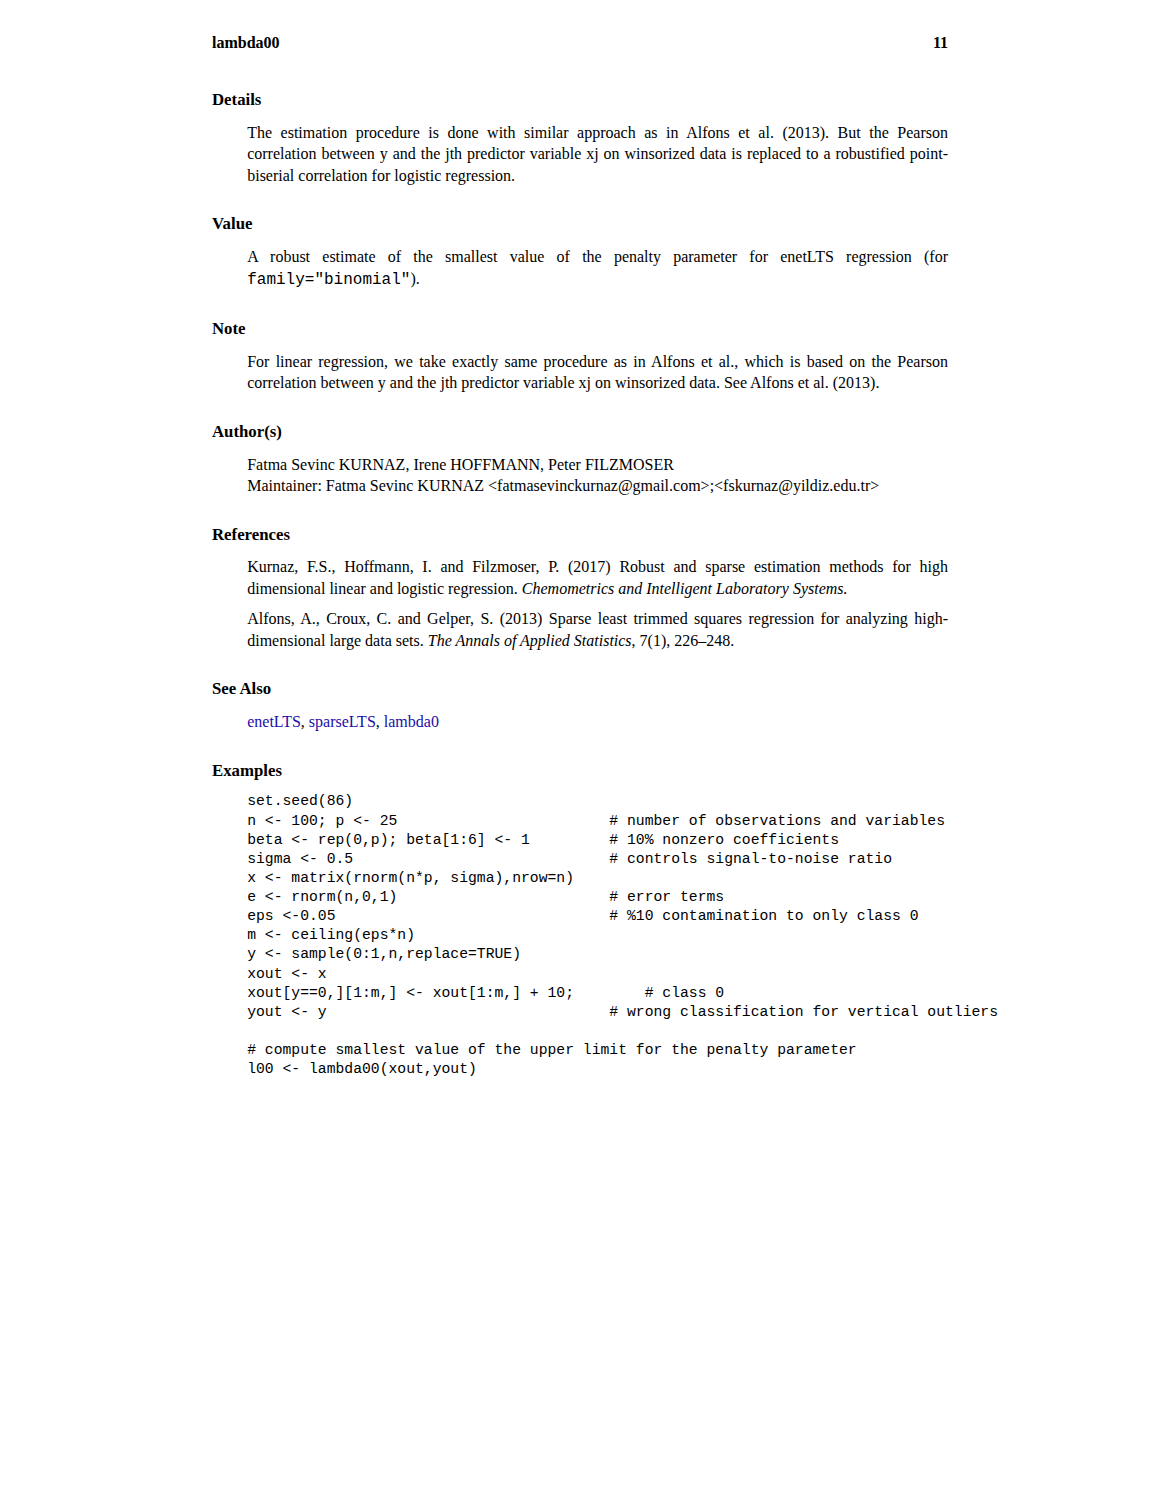lambda00 11
Details
The estimation procedure is done with similar approach as in Alfons et al. (2013). But the Pearson correlation between y and the jth predictor variable xj on winsorized data is replaced to a robustified point-biserial correlation for logistic regression.
Value
A robust estimate of the smallest value of the penalty parameter for enetLTS regression (for family="binomial").
Note
For linear regression, we take exactly same procedure as in Alfons et al., which is based on the Pearson correlation between y and the jth predictor variable xj on winsorized data. See Alfons et al. (2013).
Author(s)
Fatma Sevinc KURNAZ, Irene HOFFMANN, Peter FILZMOSER
Maintainer: Fatma Sevinc KURNAZ <fatmasevinckurnaz@gmail.com>;<fskurnaz@yildiz.edu.tr>
References
Kurnaz, F.S., Hoffmann, I. and Filzmoser, P. (2017) Robust and sparse estimation methods for high dimensional linear and logistic regression. Chemometrics and Intelligent Laboratory Systems.
Alfons, A., Croux, C. and Gelper, S. (2013) Sparse least trimmed squares regression for analyzing high-dimensional large data sets. The Annals of Applied Statistics, 7(1), 226–248.
See Also
enetLTS, sparseLTS, lambda0
Examples
set.seed(86)
n <- 100; p <- 25                        # number of observations and variables
beta <- rep(0,p); beta[1:6] <- 1         # 10% nonzero coefficients
sigma <- 0.5                             # controls signal-to-noise ratio
x <- matrix(rnorm(n*p, sigma),nrow=n)
e <- rnorm(n,0,1)                        # error terms
eps <-0.05                               # %10 contamination to only class 0
m <- ceiling(eps*n)
y <- sample(0:1,n,replace=TRUE)
xout <- x
xout[y==0,][1:m,] <- xout[1:m,] + 10;        # class 0
yout <- y                                # wrong classification for vertical outliers

# compute smallest value of the upper limit for the penalty parameter
l00 <- lambda00(xout,yout)